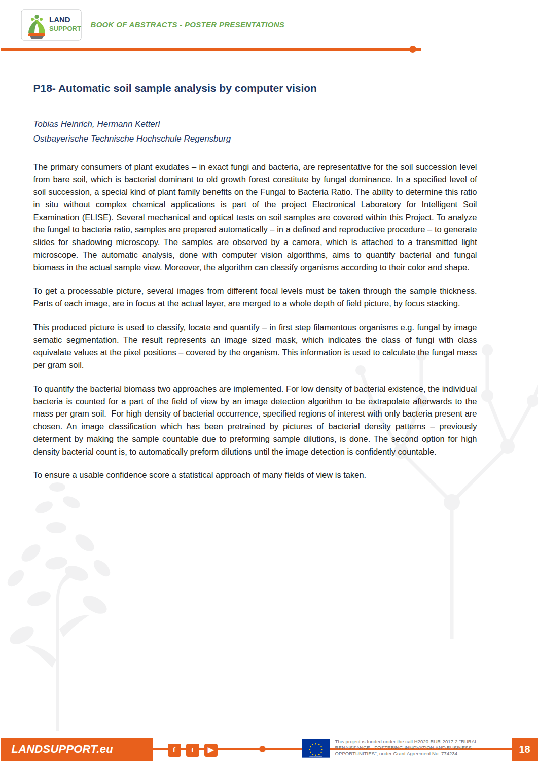LAND SUPPORT
BOOK OF ABSTRACTS - POSTER PRESENTATIONS
P18- Automatic soil sample analysis by computer vision
Tobias Heinrich, Hermann Ketterl
Ostbayerische Technische Hochschule Regensburg
The primary consumers of plant exudates – in exact fungi and bacteria, are representative for the soil succession level from bare soil, which is bacterial dominant to old growth forest constitute by fungal dominance. In a specified level of soil succession, a special kind of plant family benefits on the Fungal to Bacteria Ratio. The ability to determine this ratio in situ without complex chemical applications is part of the project Electronical Laboratory for Intelligent Soil Examination (ELISE). Several mechanical and optical tests on soil samples are covered within this Project. To analyze the fungal to bacteria ratio, samples are prepared automatically – in a defined and reproductive procedure – to generate slides for shadowing microscopy. The samples are observed by a camera, which is attached to a transmitted light microscope. The automatic analysis, done with computer vision algorithms, aims to quantify bacterial and fungal biomass in the actual sample view. Moreover, the algorithm can classify organisms according to their color and shape.
To get a processable picture, several images from different focal levels must be taken through the sample thickness. Parts of each image, are in focus at the actual layer, are merged to a whole depth of field picture, by focus stacking.
This produced picture is used to classify, locate and quantify – in first step filamentous organisms e.g. fungal by image sematic segmentation. The result represents an image sized mask, which indicates the class of fungi with class equivalate values at the pixel positions – covered by the organism. This information is used to calculate the fungal mass per gram soil.
To quantify the bacterial biomass two approaches are implemented. For low density of bacterial existence, the individual bacteria is counted for a part of the field of view by an image detection algorithm to be extrapolate afterwards to the mass per gram soil. For high density of bacterial occurrence, specified regions of interest with only bacteria present are chosen. An image classification which has been pretrained by pictures of bacterial density patterns – previously determent by making the sample countable due to preforming sample dilutions, is done. The second option for high density bacterial count is, to automatically preform dilutions until the image detection is confidently countable.
To ensure a usable confidence score a statistical approach of many fields of view is taken.
LANDSUPPORT.eu
f t ▶
European Commission
This project is funded under the call H2020-RUR-2017-2 "RURAL RENAISSANCE - FOSTERING INNOVATION AND BUSINESS OPPORTUNITIES", under Grant Agreement No. 774234
18